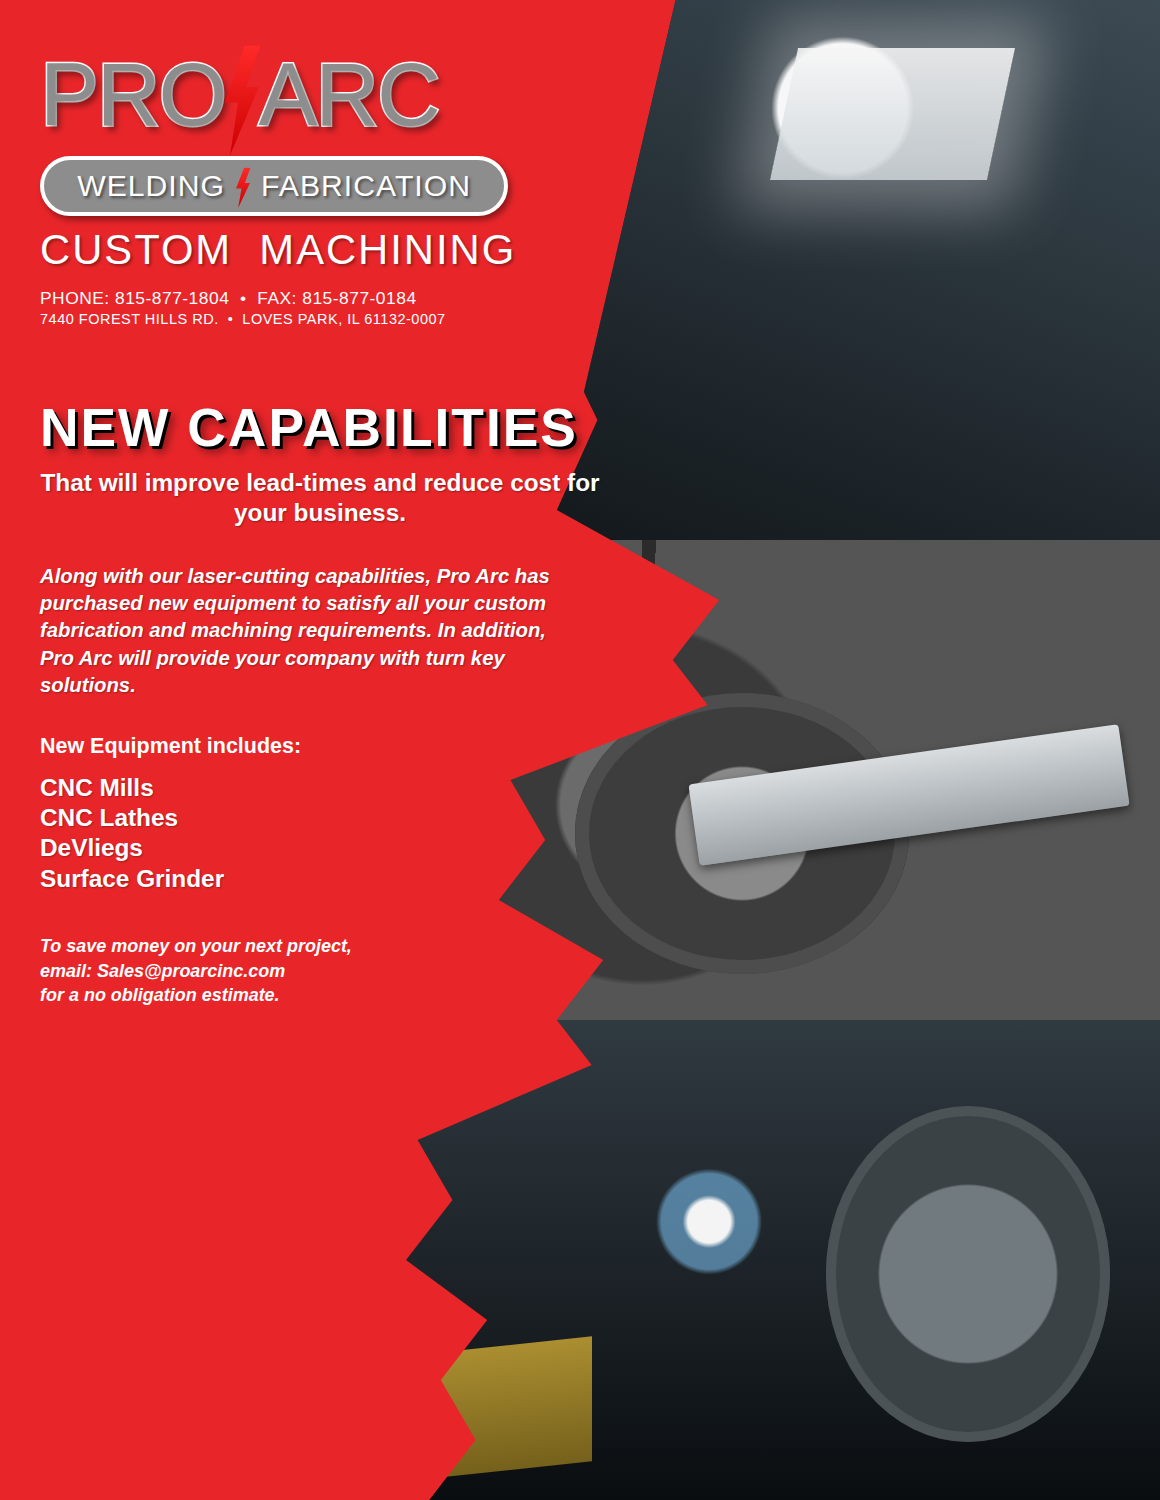PRO ARC
WELDING FABRICATION
CUSTOM MACHINING
PHONE: 815-877-1804 • FAX: 815-877-0184
7440 FOREST HILLS RD. • LOVES PARK, IL 61132-0007
NEW CAPABILITIES
That will improve lead-times and reduce cost for your business.
Along with our laser-cutting capabilities, Pro Arc has purchased new equipment to satisfy all your custom fabrication and machining requirements. In addition, Pro Arc will provide your company with turn key solutions.
New Equipment includes:
CNC Mills
CNC Lathes
DeVliegs
Surface Grinder
To save money on your next project,
email: Sales@proarcinc.com
for a no obligation estimate.